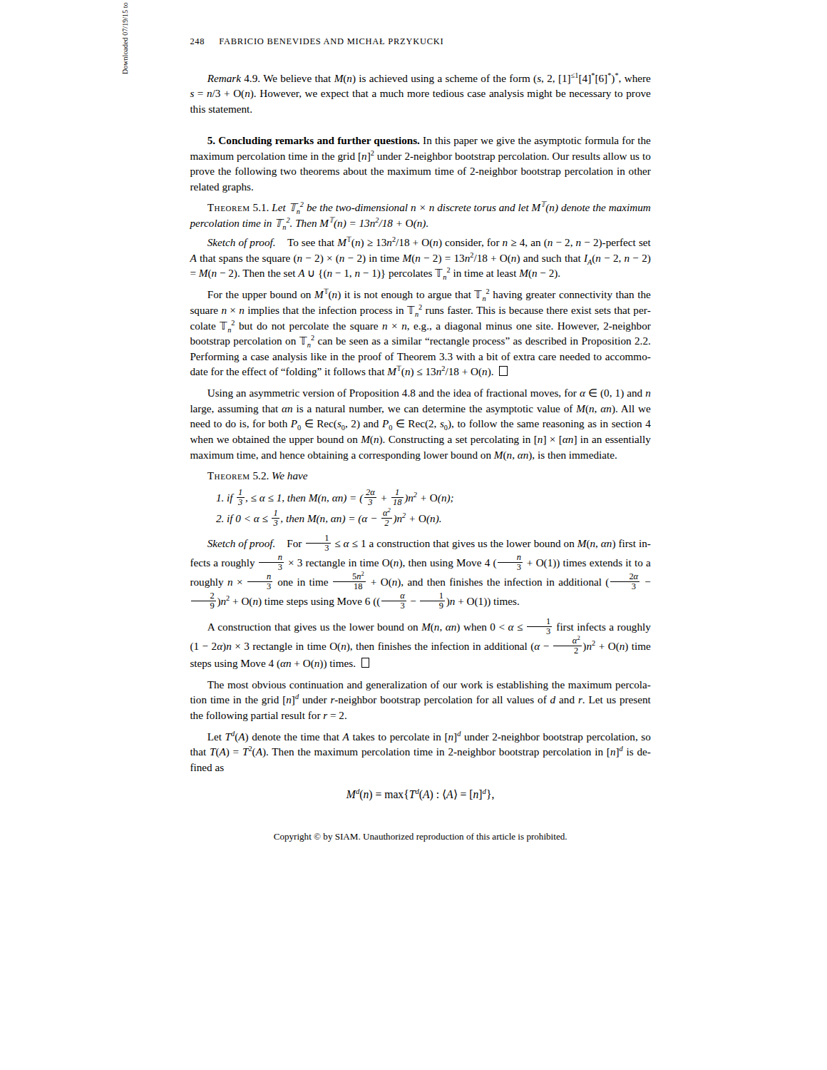Downloaded 07/19/15 to 130.132.123.28. Redistribution subject to SIAM license or copyright; see http://www.siam.org/journals/ojsa.php
248 Fabricio Benevides and Michał Przykucki
Remark 4.9. We believe that M(n) is achieved using a scheme of the form (s, 2, [1]≤1[4]*[6]*)*, where s = n/3 + O(n). However, we expect that a much more tedious case analysis might be necessary to prove this statement.
5. Concluding remarks and further questions. In this paper we give the asymptotic formula for the maximum percolation time in the grid [n]2 under 2-neighbor bootstrap percolation. Our results allow us to prove the following two theorems about the maximum time of 2-neighbor bootstrap percolation in other related graphs.
Theorem 5.1. Let 𝕋n2 be the two-dimensional n × n discrete torus and let M𝕋(n) denote the maximum percolation time in 𝕋n2. Then M𝕋(n) = 13n2/18 + O(n).
Sketch of proof. To see that M𝕋(n) ≥ 13n2/18 + O(n) consider, for n ≥ 4, an (n − 2, n − 2)-perfect set A that spans the square (n − 2) × (n − 2) in time M(n − 2) = 13n2/18 + O(n) and such that IA(n − 2, n − 2) = M(n − 2). Then the set A ∪ {(n − 1, n − 1)} percolates 𝕋n2 in time at least M(n − 2).
For the upper bound on M𝕋(n) it is not enough to argue that 𝕋n2 having greater connectivity than the square n × n implies that the infection process in 𝕋n2 runs faster. This is because there exist sets that percolate 𝕋n2 but do not percolate the square n × n, e.g., a diagonal minus one site. However, 2-neighbor bootstrap percolation on 𝕋n2 can be seen as a similar “rectangle process” as described in Proposition 2.2. Performing a case analysis like in the proof of Theorem 3.3 with a bit of extra care needed to accommodate for the effect of “folding” it follows that M𝕋(n) ≤ 13n2/18 + O(n).
Using an asymmetric version of Proposition 4.8 and the idea of fractional moves, for α ∈ (0, 1) and n large, assuming that αn is a natural number, we can determine the asymptotic value of M(n, αn). All we need to do is, for both P0 ∈ Rec(s0, 2) and P0 ∈ Rec(2, s0), to follow the same reasoning as in section 4 when we obtained the upper bound on M(n). Constructing a set percolating in [n] × [αn] in an essentially maximum time, and hence obtaining a corresponding lower bound on M(n, αn), is then immediate.
Theorem 5.2. We have
if 13, ≤ α ≤ 1, then M(n, αn) = (2α 3 + 118)n2 + O(n);
if 0 < α ≤ 13, then M(n, αn) = (α − α22)n2 + O(n).
Sketch of proof. For 13 ≤ α ≤ 1 a construction that gives us the lower bound on M(n, αn) first infects a roughly n 3 × 3 rectangle in time O(n), then using Move 4 (n 3 + O(1)) times extends it to a roughly n × n 3 one in time 5n218 + O(n), and then finishes the infection in additional (2α 3 − 29)n2 + O(n) time steps using Move 6 ((α 3 − 19)n + O(1)) times.
A construction that gives us the lower bound on M(n, αn) when 0 < α ≤ 13 first infects a roughly (1 − 2α)n × 3 rectangle in time O(n), then finishes the infection in additional (α − α22)n2 + O(n) time steps using Move 4 (αn + O(n)) times.
The most obvious continuation and generalization of our work is establishing the maximum percolation time in the grid [n]d under r-neighbor bootstrap percolation for all values of d and r. Let us present the following partial result for r = 2.
Let Td(A) denote the time that A takes to percolate in [n]d under 2-neighbor bootstrap percolation, so that T(A) = T2(A). Then the maximum percolation time in 2-neighbor bootstrap percolation in [n]d is defined as
Md(n) = max{Td(A) : ⟨A⟩ = [n]d},
Copyright © by SIAM. Unauthorized reproduction of this article is prohibited.